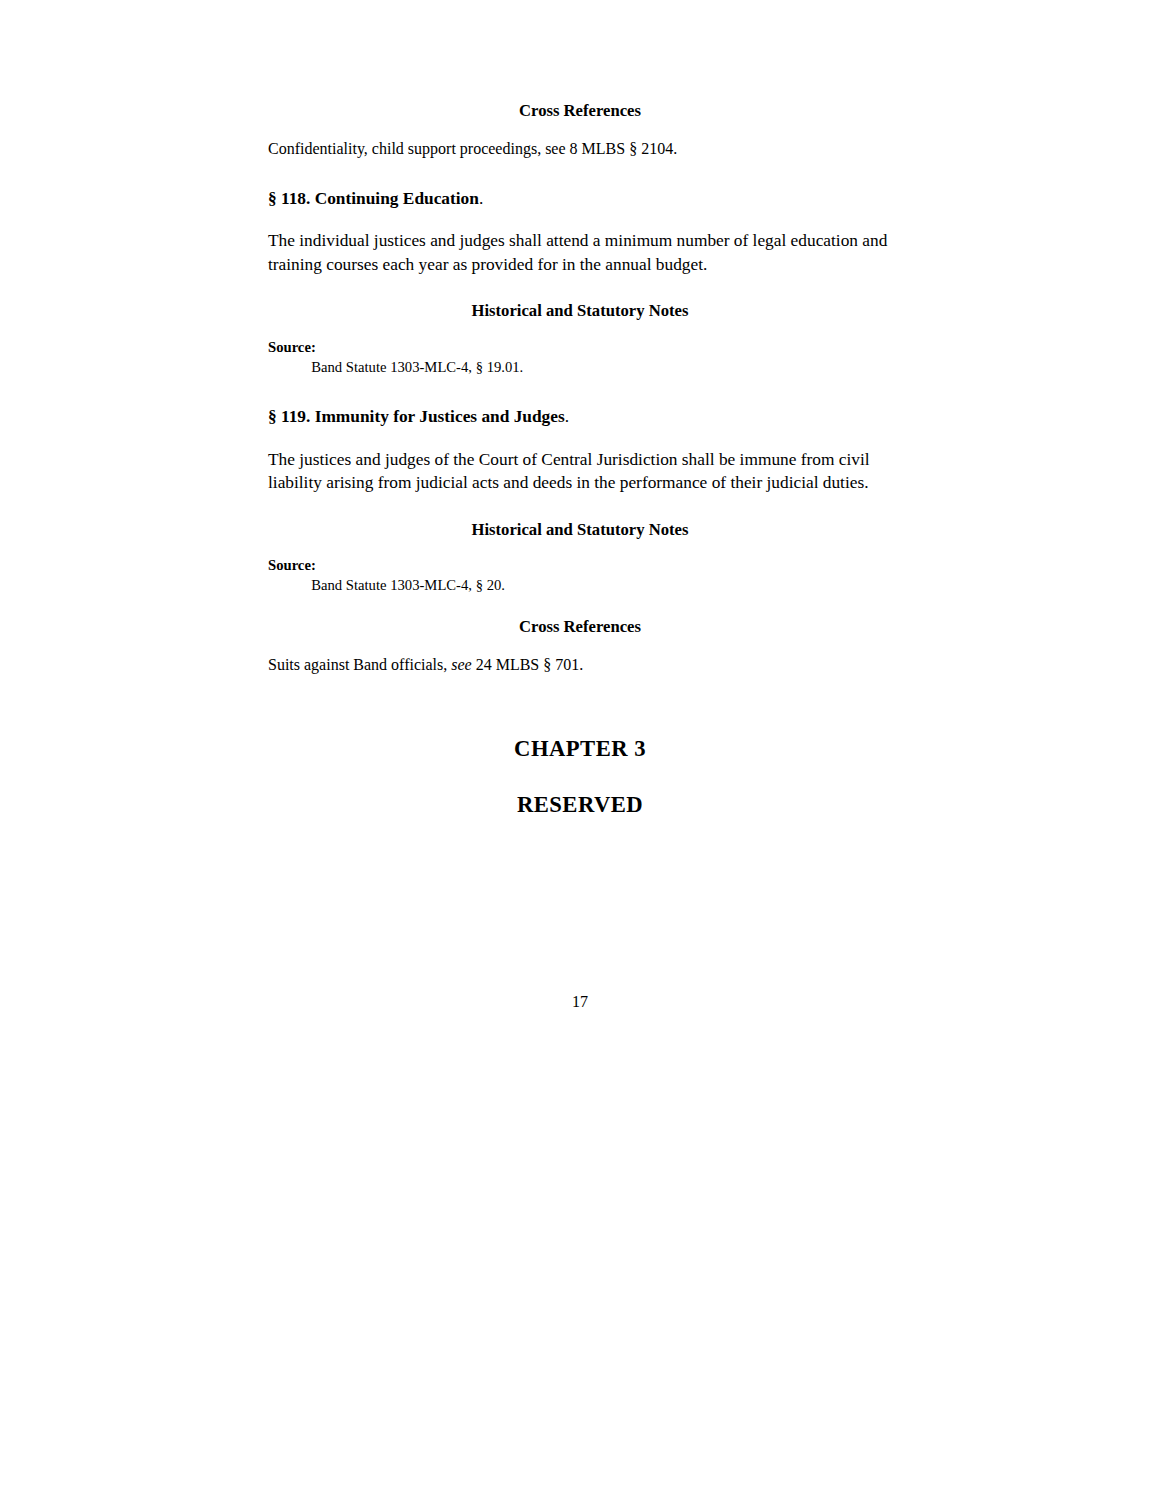Cross References
Confidentiality, child support proceedings, see 8 MLBS § 2104.
§ 118. Continuing Education.
The individual justices and judges shall attend a minimum number of legal education and training courses each year as provided for in the annual budget.
Historical and Statutory Notes
Source:
Band Statute 1303-MLC-4, § 19.01.
§ 119. Immunity for Justices and Judges.
The justices and judges of the Court of Central Jurisdiction shall be immune from civil liability arising from judicial acts and deeds in the performance of their judicial duties.
Historical and Statutory Notes
Source:
Band Statute 1303-MLC-4, § 20.
Cross References
Suits against Band officials, see 24 MLBS § 701.
CHAPTER 3
RESERVED
17